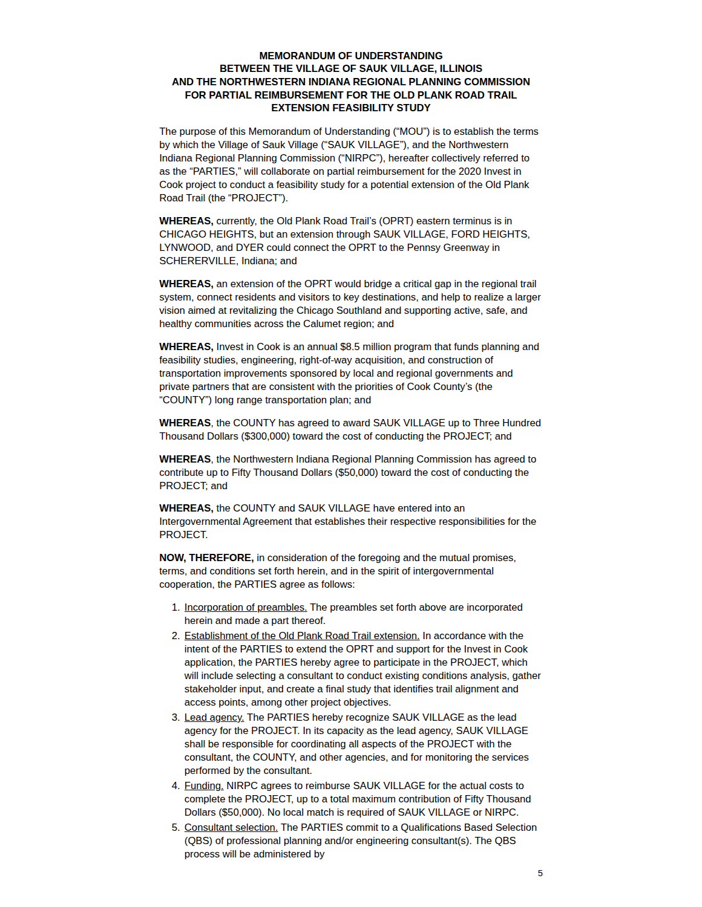MEMORANDUM OF UNDERSTANDING
BETWEEN THE VILLAGE OF SAUK VILLAGE, ILLINOIS
AND THE NORTHWESTERN INDIANA REGIONAL PLANNING COMMISSION
FOR PARTIAL REIMBURSEMENT FOR THE OLD PLANK ROAD TRAIL EXTENSION FEASIBILITY STUDY
The purpose of this Memorandum of Understanding (“MOU”) is to establish the terms by which the Village of Sauk Village (“SAUK VILLAGE”), and the Northwestern Indiana Regional Planning Commission (“NIRPC”), hereafter collectively referred to as the “PARTIES,” will collaborate on partial reimbursement for the 2020 Invest in Cook project to conduct a feasibility study for a potential extension of the Old Plank Road Trail (the “PROJECT”).
WHEREAS, currently, the Old Plank Road Trail’s (OPRT) eastern terminus is in CHICAGO HEIGHTS, but an extension through SAUK VILLAGE, FORD HEIGHTS, LYNWOOD, and DYER could connect the OPRT to the Pennsy Greenway in SCHERERVILLE, Indiana; and
WHEREAS, an extension of the OPRT would bridge a critical gap in the regional trail system, connect residents and visitors to key destinations, and help to realize a larger vision aimed at revitalizing the Chicago Southland and supporting active, safe, and healthy communities across the Calumet region; and
WHEREAS, Invest in Cook is an annual $8.5 million program that funds planning and feasibility studies, engineering, right-of-way acquisition, and construction of transportation improvements sponsored by local and regional governments and private partners that are consistent with the priorities of Cook County’s (the “COUNTY”) long range transportation plan; and
WHEREAS, the COUNTY has agreed to award SAUK VILLAGE up to Three Hundred Thousand Dollars ($300,000) toward the cost of conducting the PROJECT; and
WHEREAS, the Northwestern Indiana Regional Planning Commission has agreed to contribute up to Fifty Thousand Dollars ($50,000) toward the cost of conducting the PROJECT; and
WHEREAS, the COUNTY and SAUK VILLAGE have entered into an Intergovernmental Agreement that establishes their respective responsibilities for the PROJECT.
NOW, THEREFORE, in consideration of the foregoing and the mutual promises, terms, and conditions set forth herein, and in the spirit of intergovernmental cooperation, the PARTIES agree as follows:
Incorporation of preambles. The preambles set forth above are incorporated herein and made a part thereof.
Establishment of the Old Plank Road Trail extension. In accordance with the intent of the PARTIES to extend the OPRT and support for the Invest in Cook application, the PARTIES hereby agree to participate in the PROJECT, which will include selecting a consultant to conduct existing conditions analysis, gather stakeholder input, and create a final study that identifies trail alignment and access points, among other project objectives.
Lead agency. The PARTIES hereby recognize SAUK VILLAGE as the lead agency for the PROJECT. In its capacity as the lead agency, SAUK VILLAGE shall be responsible for coordinating all aspects of the PROJECT with the consultant, the COUNTY, and other agencies, and for monitoring the services performed by the consultant.
Funding. NIRPC agrees to reimburse SAUK VILLAGE for the actual costs to complete the PROJECT, up to a total maximum contribution of Fifty Thousand Dollars ($50,000). No local match is required of SAUK VILLAGE or NIRPC.
Consultant selection. The PARTIES commit to a Qualifications Based Selection (QBS) of professional planning and/or engineering consultant(s). The QBS process will be administered by
5